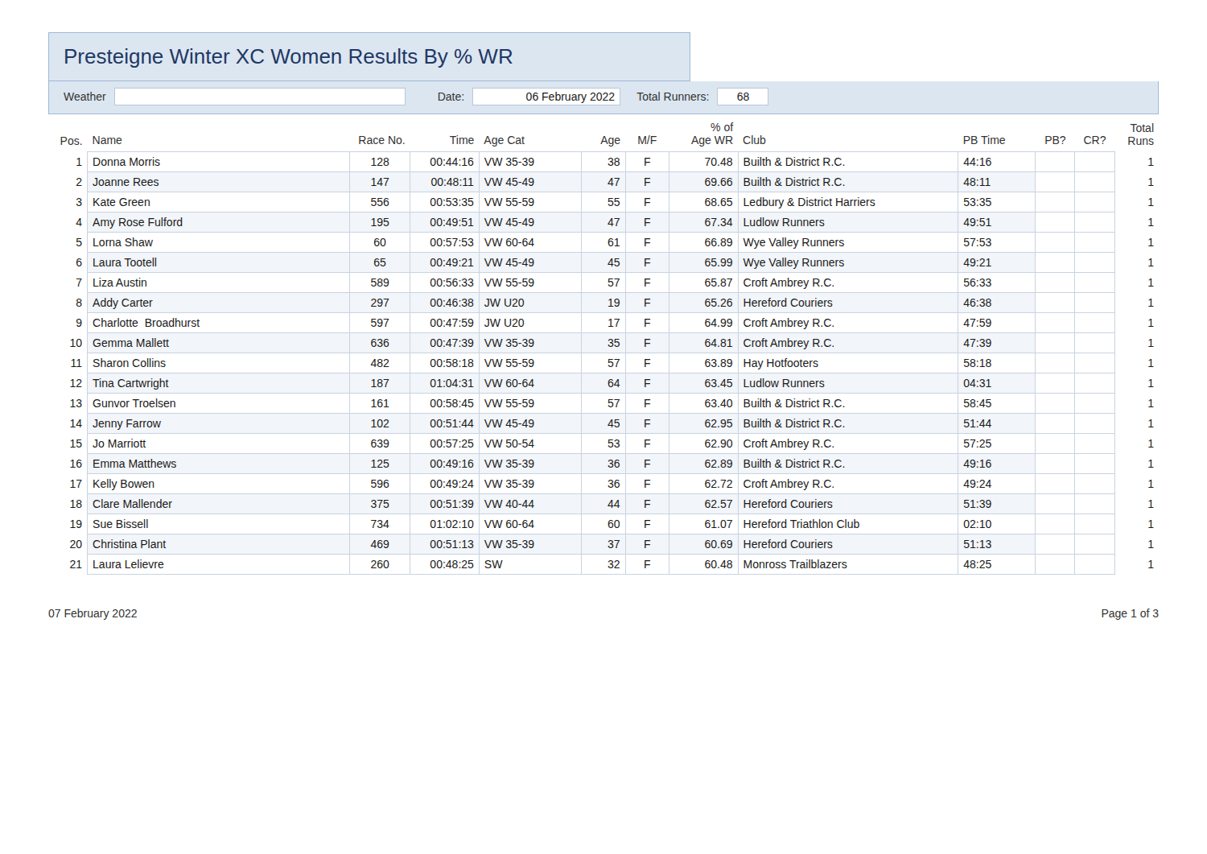Presteigne Winter XC Women Results By % WR
Weather Date: 06 February 2022 Total Runners: 68
| Pos. | Name | Race No. | Time | Age Cat | Age | M/F | % of Age WR | Club | PB Time | PB? | CR? | Total Runs |
| --- | --- | --- | --- | --- | --- | --- | --- | --- | --- | --- | --- | --- |
| 1 | Donna Morris | 128 | 00:44:16 | VW 35-39 | 38 | F | 70.48 | Builth & District R.C. | 44:16 | | | 1 |
| 2 | Joanne Rees | 147 | 00:48:11 | VW 45-49 | 47 | F | 69.66 | Builth & District R.C. | 48:11 | | | 1 |
| 3 | Kate Green | 556 | 00:53:35 | VW 55-59 | 55 | F | 68.65 | Ledbury & District Harriers | 53:35 | | | 1 |
| 4 | Amy Rose Fulford | 195 | 00:49:51 | VW 45-49 | 47 | F | 67.34 | Ludlow Runners | 49:51 | | | 1 |
| 5 | Lorna Shaw | 60 | 00:57:53 | VW 60-64 | 61 | F | 66.89 | Wye Valley Runners | 57:53 | | | 1 |
| 6 | Laura Tootell | 65 | 00:49:21 | VW 45-49 | 45 | F | 65.99 | Wye Valley Runners | 49:21 | | | 1 |
| 7 | Liza Austin | 589 | 00:56:33 | VW 55-59 | 57 | F | 65.87 | Croft Ambrey R.C. | 56:33 | | | 1 |
| 8 | Addy Carter | 297 | 00:46:38 | JW U20 | 19 | F | 65.26 | Hereford Couriers | 46:38 | | | 1 |
| 9 | Charlotte Broadhurst | 597 | 00:47:59 | JW U20 | 17 | F | 64.99 | Croft Ambrey R.C. | 47:59 | | | 1 |
| 10 | Gemma Mallett | 636 | 00:47:39 | VW 35-39 | 35 | F | 64.81 | Croft Ambrey R.C. | 47:39 | | | 1 |
| 11 | Sharon Collins | 482 | 00:58:18 | VW 55-59 | 57 | F | 63.89 | Hay Hotfooters | 58:18 | | | 1 |
| 12 | Tina Cartwright | 187 | 01:04:31 | VW 60-64 | 64 | F | 63.45 | Ludlow Runners | 04:31 | | | 1 |
| 13 | Gunvor Troelsen | 161 | 00:58:45 | VW 55-59 | 57 | F | 63.40 | Builth & District R.C. | 58:45 | | | 1 |
| 14 | Jenny Farrow | 102 | 00:51:44 | VW 45-49 | 45 | F | 62.95 | Builth & District R.C. | 51:44 | | | 1 |
| 15 | Jo Marriott | 639 | 00:57:25 | VW 50-54 | 53 | F | 62.90 | Croft Ambrey R.C. | 57:25 | | | 1 |
| 16 | Emma Matthews | 125 | 00:49:16 | VW 35-39 | 36 | F | 62.89 | Builth & District R.C. | 49:16 | | | 1 |
| 17 | Kelly Bowen | 596 | 00:49:24 | VW 35-39 | 36 | F | 62.72 | Croft Ambrey R.C. | 49:24 | | | 1 |
| 18 | Clare Mallender | 375 | 00:51:39 | VW 40-44 | 44 | F | 62.57 | Hereford Couriers | 51:39 | | | 1 |
| 19 | Sue Bissell | 734 | 01:02:10 | VW 60-64 | 60 | F | 61.07 | Hereford Triathlon Club | 02:10 | | | 1 |
| 20 | Christina Plant | 469 | 00:51:13 | VW 35-39 | 37 | F | 60.69 | Hereford Couriers | 51:13 | | | 1 |
| 21 | Laura Lelievre | 260 | 00:48:25 | SW | 32 | F | 60.48 | Monross Trailblazers | 48:25 | | | 1 |
07 February 2022 Page 1 of 3